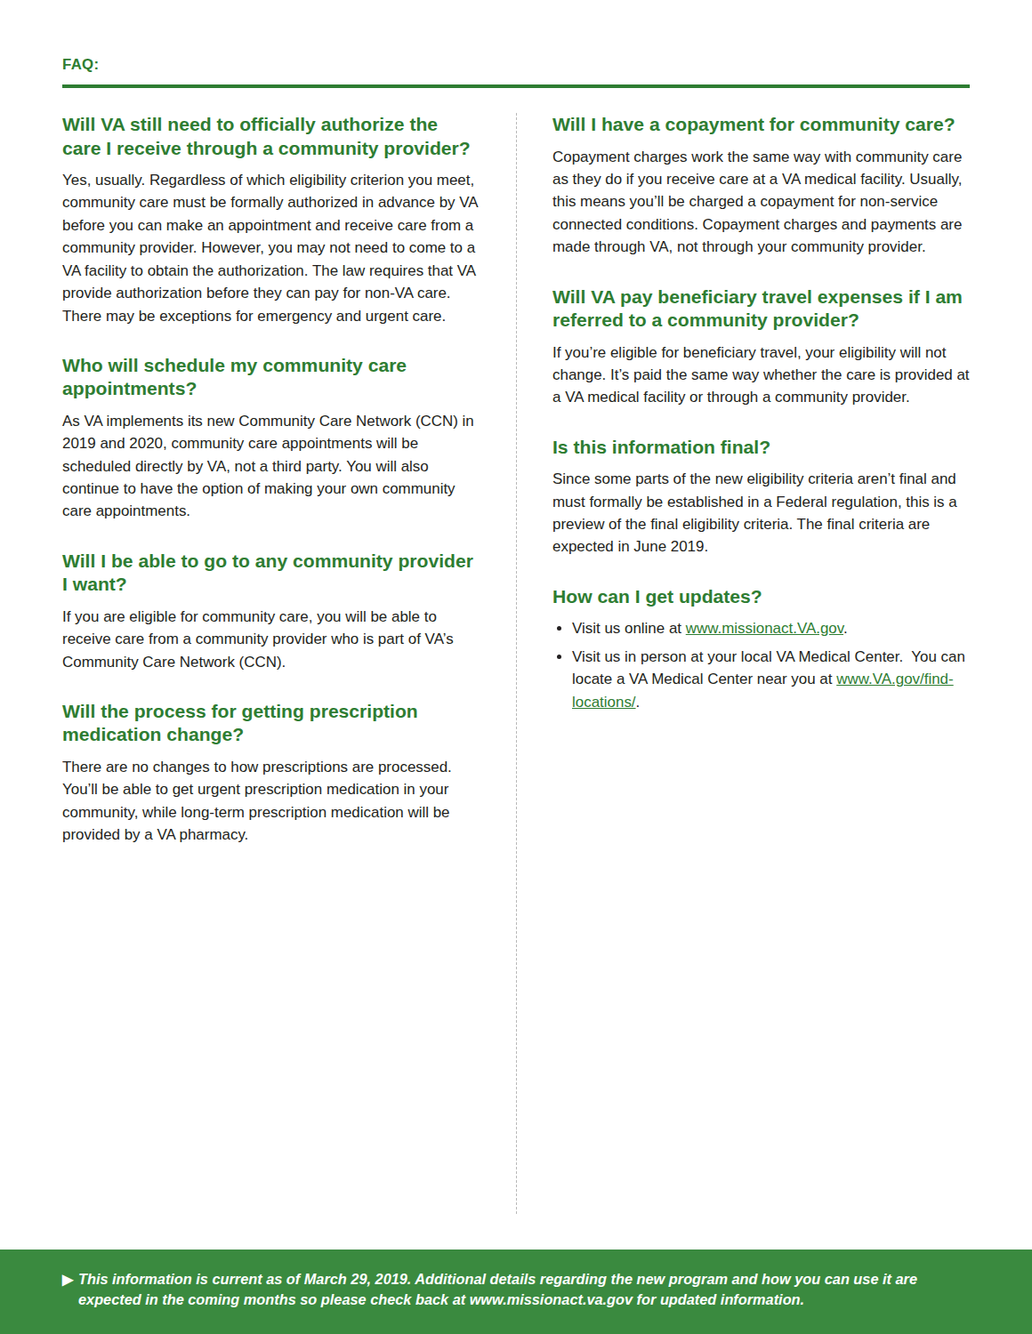FAQ:
Will VA still need to officially authorize the care I receive through a community provider?
Yes, usually. Regardless of which eligibility criterion you meet, community care must be formally authorized in advance by VA before you can make an appointment and receive care from a community provider. However, you may not need to come to a VA facility to obtain the authorization. The law requires that VA provide authorization before they can pay for non-VA care. There may be exceptions for emergency and urgent care.
Who will schedule my community care appointments?
As VA implements its new Community Care Network (CCN) in 2019 and 2020, community care appointments will be scheduled directly by VA, not a third party. You will also continue to have the option of making your own community care appointments.
Will I be able to go to any community provider I want?
If you are eligible for community care, you will be able to receive care from a community provider who is part of VA’s Community Care Network (CCN).
Will the process for getting prescription medication change?
There are no changes to how prescriptions are processed. You’ll be able to get urgent prescription medication in your community, while long-term prescription medication will be provided by a VA pharmacy.
Will I have a copayment for community care?
Copayment charges work the same way with community care as they do if you receive care at a VA medical facility. Usually, this means you’ll be charged a copayment for non-service connected conditions. Copayment charges and payments are made through VA, not through your community provider.
Will VA pay beneficiary travel expenses if I am referred to a community provider?
If you’re eligible for beneficiary travel, your eligibility will not change. It’s paid the same way whether the care is provided at a VA medical facility or through a community provider.
Is this information final?
Since some parts of the new eligibility criteria aren’t final and must formally be established in a Federal regulation, this is a preview of the final eligibility criteria. The final criteria are expected in June 2019.
How can I get updates?
Visit us online at www.missionact.VA.gov.
Visit us in person at your local VA Medical Center. You can locate a VA Medical Center near you at www.VA.gov/find-locations/.
▶This information is current as of March 29, 2019. Additional details regarding the new program and how you can use it are expected in the coming months so please check back at www.missionact.va.gov for updated information.